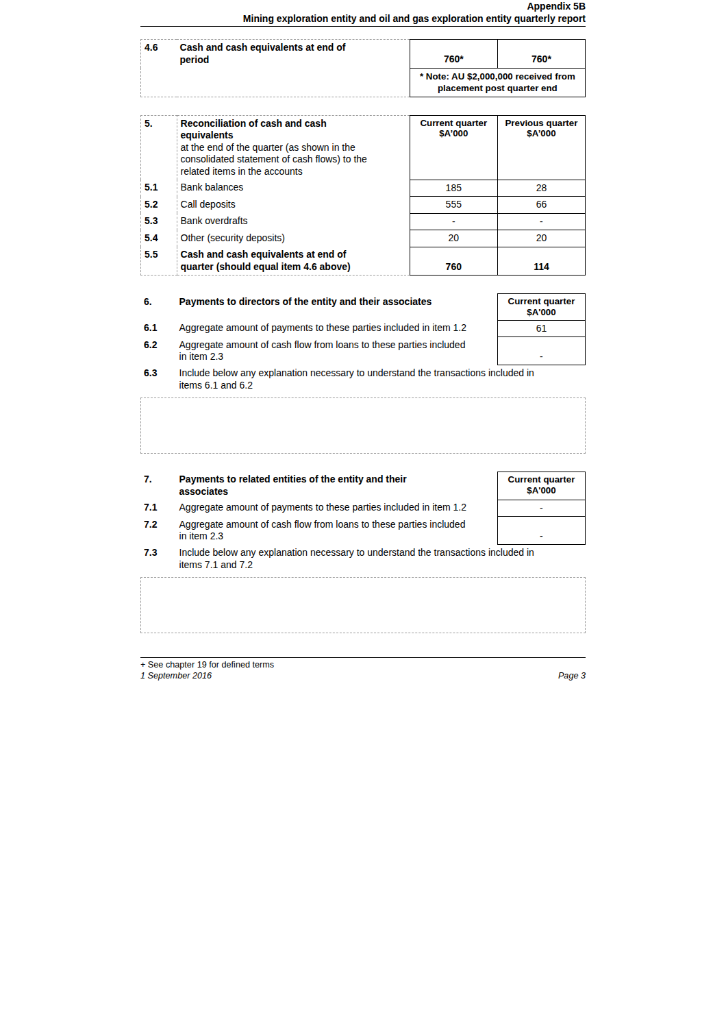Appendix 5B
Mining exploration entity and oil and gas exploration entity quarterly report
| 4.6 | Cash and cash equivalents at end of period | 760* | 760* |
| | | * Note: AU $2,000,000 received from placement post quarter end |
| 5. | Reconciliation of cash and cash equivalents at the end of the quarter (as shown in the consolidated statement of cash flows) to the related items in the accounts | Current quarter $A’000 | Previous quarter $A’000 |
| 5.1 | Bank balances | 185 | 28 |
| 5.2 | Call deposits | 555 | 66 |
| 5.3 | Bank overdrafts | - | - |
| 5.4 | Other (security deposits) | 20 | 20 |
| 5.5 | Cash and cash equivalents at end of quarter (should equal item 4.6 above) | 760 | 114 |
| 6. | Payments to directors of the entity and their associates | Current quarter $A'000 |
| 6.1 | Aggregate amount of payments to these parties included in item 1.2 | 61 |
| 6.2 | Aggregate amount of cash flow from loans to these parties included in item 2.3 | - |
| 6.3 | Include below any explanation necessary to understand the transactions included in items 6.1 and 6.2 |
| 7. | Payments to related entities of the entity and their associates | Current quarter $A'000 |
| 7.1 | Aggregate amount of payments to these parties included in item 1.2 | - |
| 7.2 | Aggregate amount of cash flow from loans to these parties included in item 2.3 | - |
| 7.3 | Include below any explanation necessary to understand the transactions included in items 7.1 and 7.2 |
+ See chapter 19 for defined terms
1 September 2016 Page 3